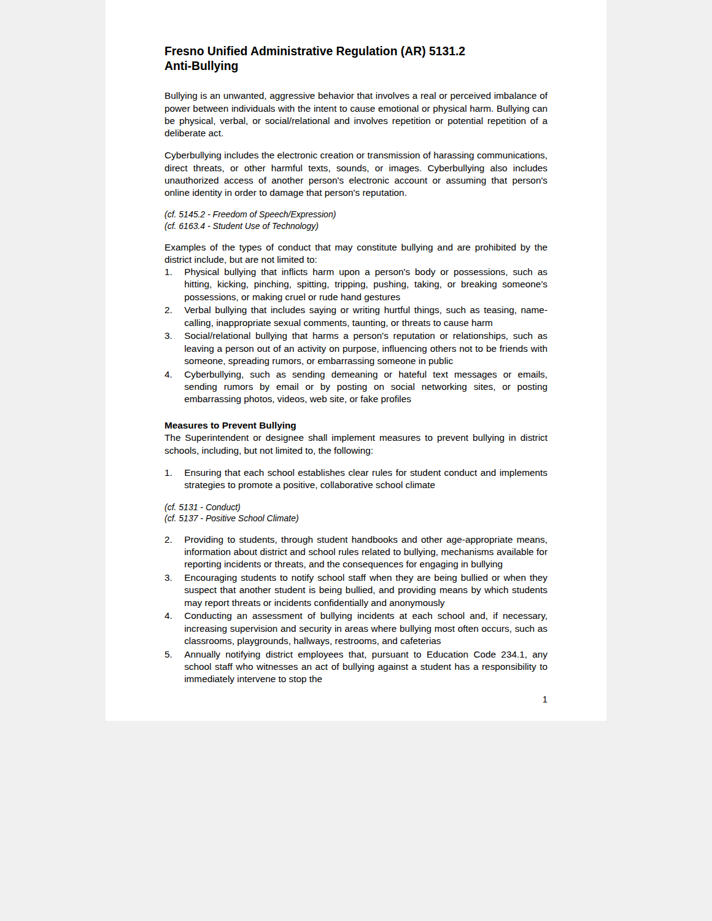Fresno Unified Administrative Regulation (AR) 5131.2
Anti-Bullying
Bullying is an unwanted, aggressive behavior that involves a real or perceived imbalance of power between individuals with the intent to cause emotional or physical harm. Bullying can be physical, verbal, or social/relational and involves repetition or potential repetition of a deliberate act.
Cyberbullying includes the electronic creation or transmission of harassing communications, direct threats, or other harmful texts, sounds, or images. Cyberbullying also includes unauthorized access of another person's electronic account or assuming that person's online identity in order to damage that person's reputation.
(cf. 5145.2 - Freedom of Speech/Expression)
(cf. 6163.4 - Student Use of Technology)
Examples of the types of conduct that may constitute bullying and are prohibited by the district include, but are not limited to:
1. Physical bullying that inflicts harm upon a person's body or possessions, such as hitting, kicking, pinching, spitting, tripping, pushing, taking, or breaking someone's possessions, or making cruel or rude hand gestures
2. Verbal bullying that includes saying or writing hurtful things, such as teasing, name-calling, inappropriate sexual comments, taunting, or threats to cause harm
3. Social/relational bullying that harms a person's reputation or relationships, such as leaving a person out of an activity on purpose, influencing others not to be friends with someone, spreading rumors, or embarrassing someone in public
4. Cyberbullying, such as sending demeaning or hateful text messages or emails, sending rumors by email or by posting on social networking sites, or posting embarrassing photos, videos, web site, or fake profiles
Measures to Prevent Bullying
The Superintendent or designee shall implement measures to prevent bullying in district schools, including, but not limited to, the following:
1. Ensuring that each school establishes clear rules for student conduct and implements strategies to promote a positive, collaborative school climate
(cf. 5131 - Conduct)
(cf. 5137 - Positive School Climate)
2. Providing to students, through student handbooks and other age-appropriate means, information about district and school rules related to bullying, mechanisms available for reporting incidents or threats, and the consequences for engaging in bullying
3. Encouraging students to notify school staff when they are being bullied or when they suspect that another student is being bullied, and providing means by which students may report threats or incidents confidentially and anonymously
4. Conducting an assessment of bullying incidents at each school and, if necessary, increasing supervision and security in areas where bullying most often occurs, such as classrooms, playgrounds, hallways, restrooms, and cafeterias
5. Annually notifying district employees that, pursuant to Education Code 234.1, any school staff who witnesses an act of bullying against a student has a responsibility to immediately intervene to stop the
1